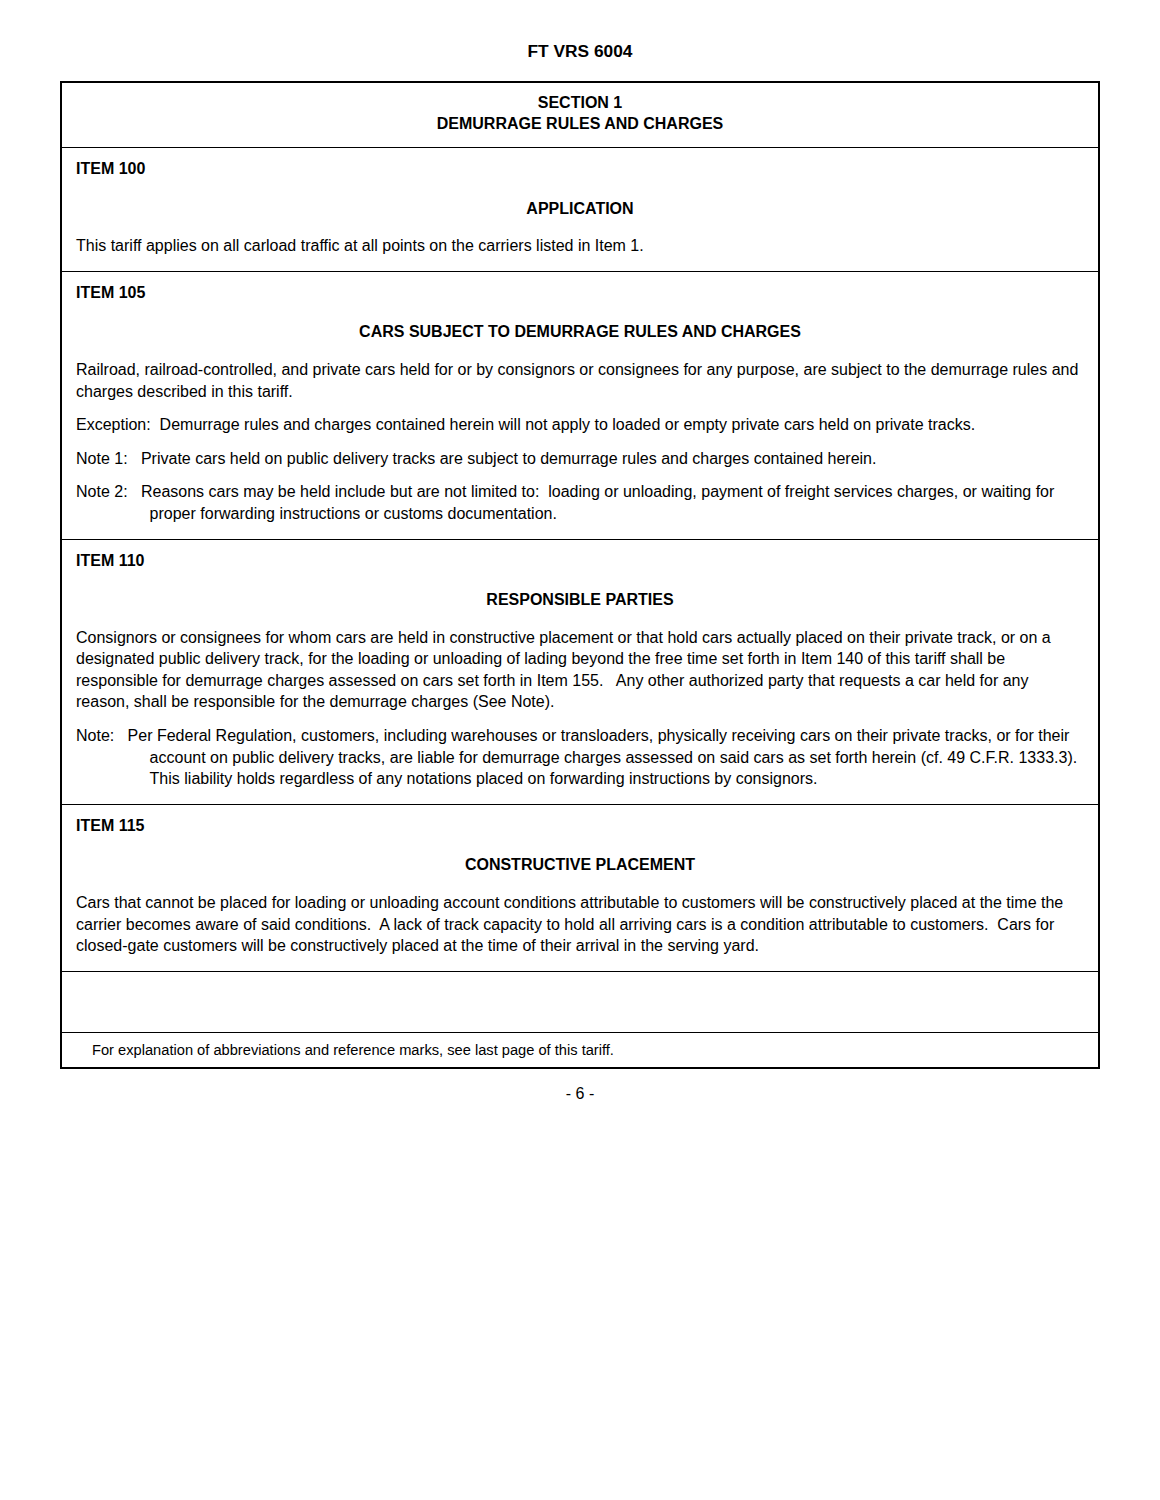FT VRS 6004
SECTION 1
DEMURRAGE RULES AND CHARGES
ITEM 100
APPLICATION
This tariff applies on all carload traffic at all points on the carriers listed in Item 1.
ITEM 105
CARS SUBJECT TO DEMURRAGE RULES AND CHARGES
Railroad, railroad-controlled, and private cars held for or by consignors or consignees for any purpose, are subject to the demurrage rules and charges described in this tariff.
Exception: Demurrage rules and charges contained herein will not apply to loaded or empty private cars held on private tracks.
Note 1: Private cars held on public delivery tracks are subject to demurrage rules and charges contained herein.
Note 2: Reasons cars may be held include but are not limited to: loading or unloading, payment of freight services charges, or waiting for proper forwarding instructions or customs documentation.
ITEM 110
RESPONSIBLE PARTIES
Consignors or consignees for whom cars are held in constructive placement or that hold cars actually placed on their private track, or on a designated public delivery track, for the loading or unloading of lading beyond the free time set forth in Item 140 of this tariff shall be responsible for demurrage charges assessed on cars set forth in Item 155. Any other authorized party that requests a car held for any reason, shall be responsible for the demurrage charges (See Note).
Note: Per Federal Regulation, customers, including warehouses or transloaders, physically receiving cars on their private tracks, or for their account on public delivery tracks, are liable for demurrage charges assessed on said cars as set forth herein (cf. 49 C.F.R. 1333.3). This liability holds regardless of any notations placed on forwarding instructions by consignors.
ITEM 115
CONSTRUCTIVE PLACEMENT
Cars that cannot be placed for loading or unloading account conditions attributable to customers will be constructively placed at the time the carrier becomes aware of said conditions. A lack of track capacity to hold all arriving cars is a condition attributable to customers. Cars for closed-gate customers will be constructively placed at the time of their arrival in the serving yard.
For explanation of abbreviations and reference marks, see last page of this tariff.
- 6 -